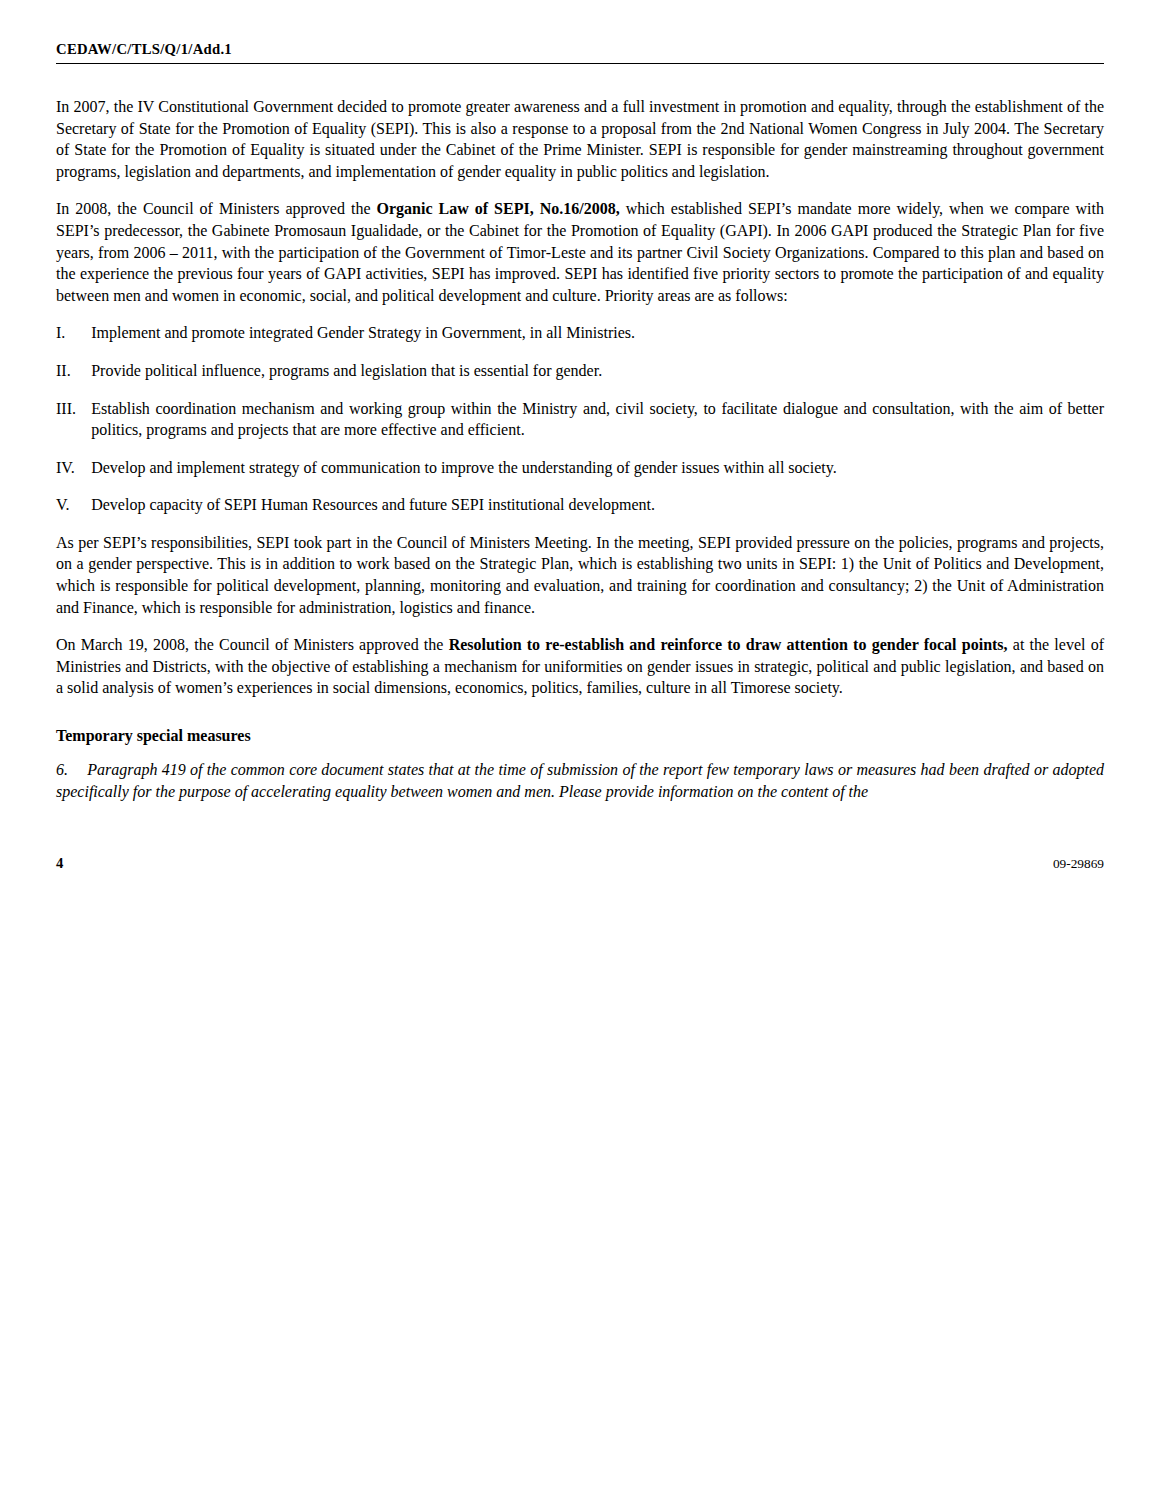CEDAW/C/TLS/Q/1/Add.1
In 2007, the IV Constitutional Government decided to promote greater awareness and a full investment in promotion and equality, through the establishment of the Secretary of State for the Promotion of Equality (SEPI). This is also a response to a proposal from the 2nd National Women Congress in July 2004. The Secretary of State for the Promotion of Equality is situated under the Cabinet of the Prime Minister. SEPI is responsible for gender mainstreaming throughout government programs, legislation and departments, and implementation of gender equality in public politics and legislation.
In 2008, the Council of Ministers approved the Organic Law of SEPI, No.16/2008, which established SEPI’s mandate more widely, when we compare with SEPI’s predecessor, the Gabinete Promosaun Igualidade, or the Cabinet for the Promotion of Equality (GAPI). In 2006 GAPI produced the Strategic Plan for five years, from 2006 – 2011, with the participation of the Government of Timor-Leste and its partner Civil Society Organizations. Compared to this plan and based on the experience the previous four years of GAPI activities, SEPI has improved. SEPI has identified five priority sectors to promote the participation of and equality between men and women in economic, social, and political development and culture. Priority areas are as follows:
I. Implement and promote integrated Gender Strategy in Government, in all Ministries.
II. Provide political influence, programs and legislation that is essential for gender.
III. Establish coordination mechanism and working group within the Ministry and, civil society, to facilitate dialogue and consultation, with the aim of better politics, programs and projects that are more effective and efficient.
IV. Develop and implement strategy of communication to improve the understanding of gender issues within all society.
V. Develop capacity of SEPI Human Resources and future SEPI institutional development.
As per SEPI’s responsibilities, SEPI took part in the Council of Ministers Meeting. In the meeting, SEPI provided pressure on the policies, programs and projects, on a gender perspective. This is in addition to work based on the Strategic Plan, which is establishing two units in SEPI: 1) the Unit of Politics and Development, which is responsible for political development, planning, monitoring and evaluation, and training for coordination and consultancy; 2) the Unit of Administration and Finance, which is responsible for administration, logistics and finance.
On March 19, 2008, the Council of Ministers approved the Resolution to re-establish and reinforce to draw attention to gender focal points, at the level of Ministries and Districts, with the objective of establishing a mechanism for uniformities on gender issues in strategic, political and public legislation, and based on a solid analysis of women’s experiences in social dimensions, economics, politics, families, culture in all Timorese society.
Temporary special measures
6. Paragraph 419 of the common core document states that at the time of submission of the report few temporary laws or measures had been drafted or adopted specifically for the purpose of accelerating equality between women and men. Please provide information on the content of the
4 09-29869